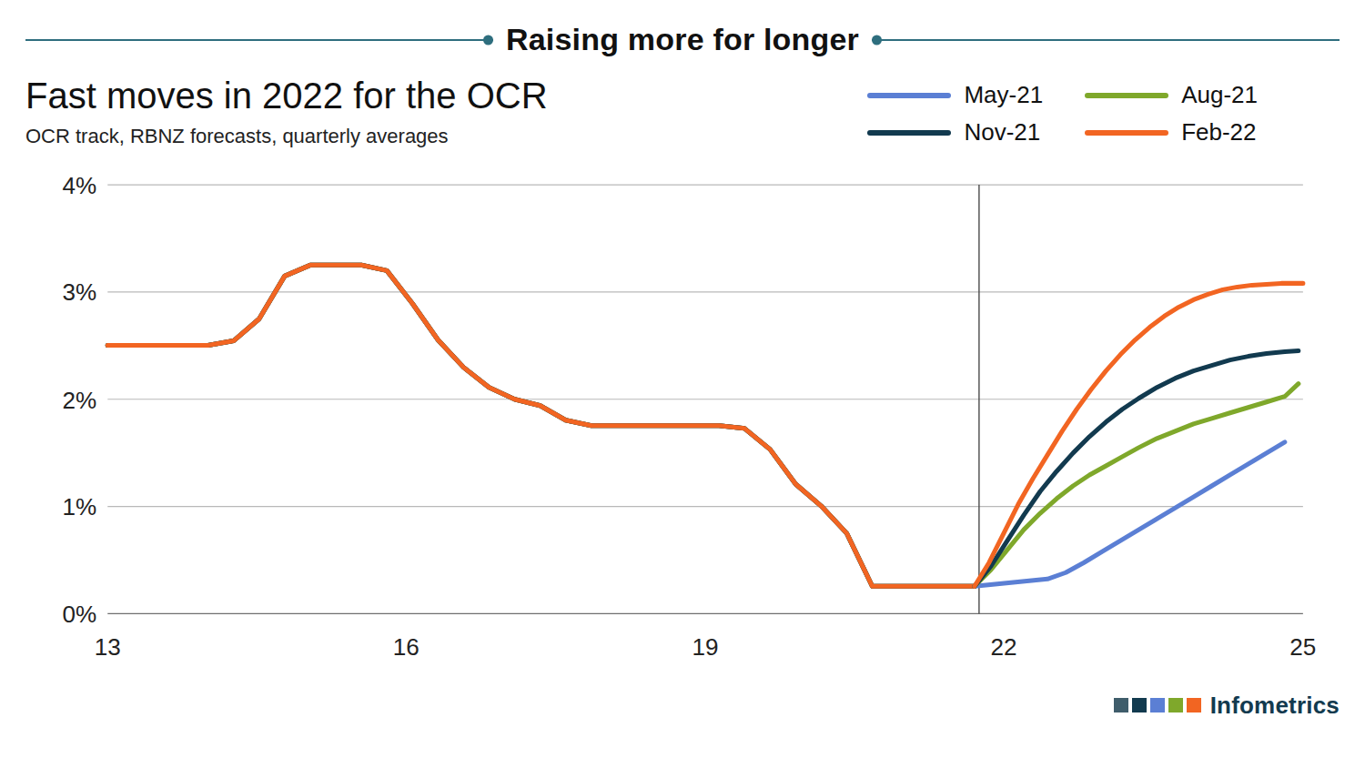Raising more for longer
Fast moves in 2022 for the OCR
OCR track, RBNZ forecasts, quarterly averages
May-21
Aug-21
Nov-21
Feb-22
4% 3% 2% 1% 0% 13 16 19 22 25
Infometrics